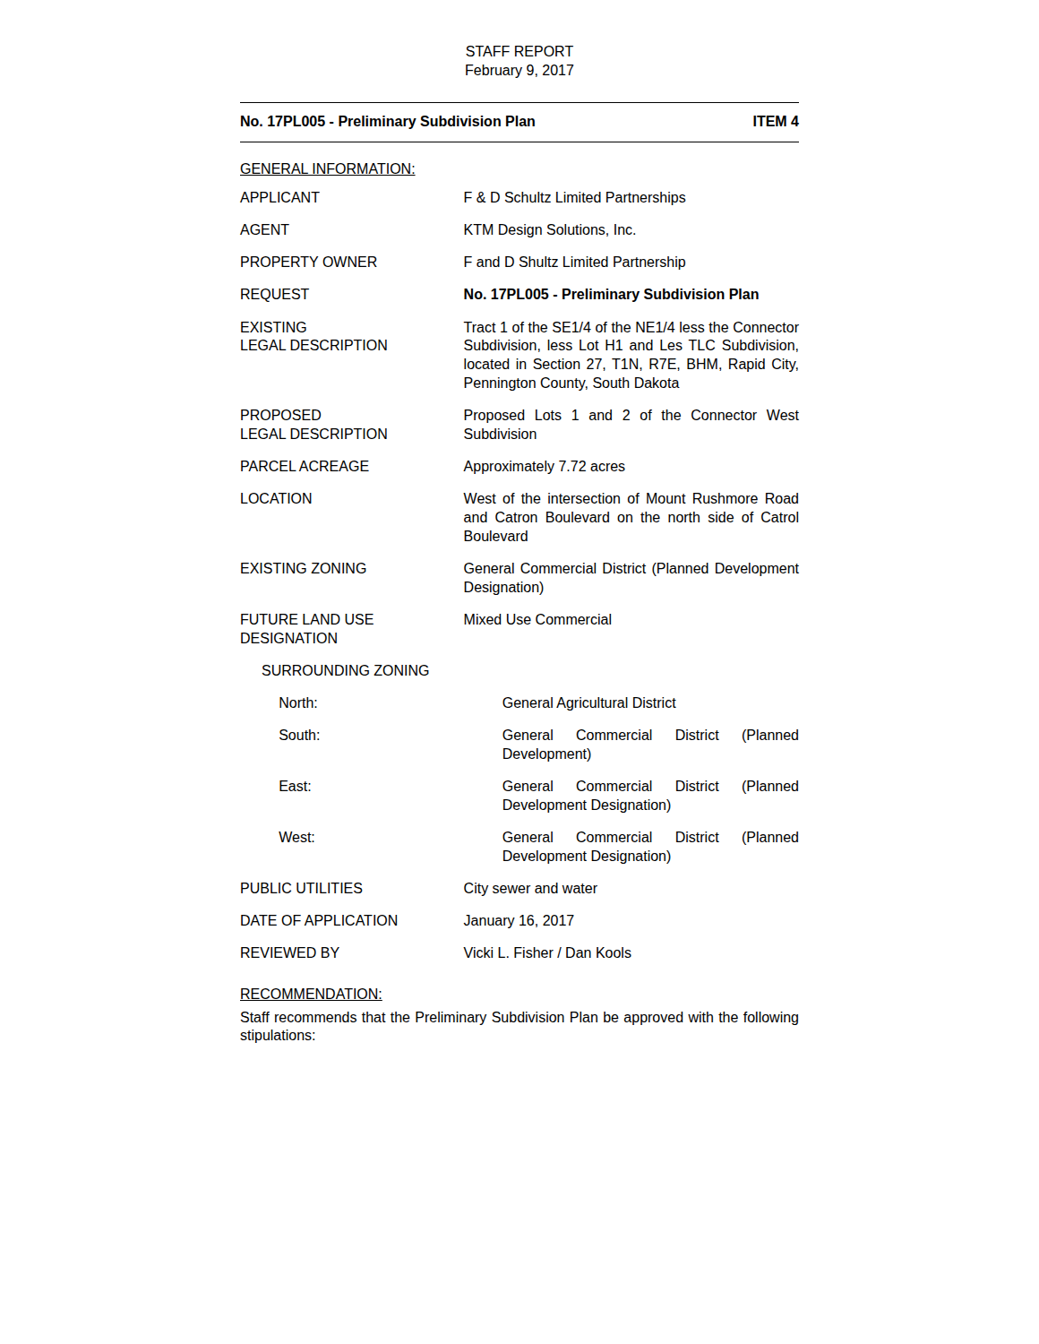STAFF REPORT
February 9, 2017
No. 17PL005 - Preliminary Subdivision Plan ITEM 4
GENERAL INFORMATION:
| APPLICANT | F & D Schultz Limited Partnerships |
| AGENT | KTM Design Solutions, Inc. |
| PROPERTY OWNER | F and D Shultz Limited Partnership |
| REQUEST | No. 17PL005 - Preliminary Subdivision Plan |
| EXISTING LEGAL DESCRIPTION | Tract 1 of the SE1/4 of the NE1/4 less the Connector Subdivision, less Lot H1 and Les TLC Subdivision, located in Section 27, T1N, R7E, BHM, Rapid City, Pennington County, South Dakota |
| PROPOSED LEGAL DESCRIPTION | Proposed Lots 1 and 2 of the Connector West Subdivision |
| PARCEL ACREAGE | Approximately 7.72 acres |
| LOCATION | West of the intersection of Mount Rushmore Road and Catron Boulevard on the north side of Catrol Boulevard |
| EXISTING ZONING | General Commercial District (Planned Development Designation) |
| FUTURE LAND USE DESIGNATION | Mixed Use Commercial |
| SURROUNDING ZONING | |
| North: | General Agricultural District |
| South: | General Commercial District (Planned Development) |
| East: | General Commercial District (Planned Development Designation) |
| West: | General Commercial District (Planned Development Designation) |
| PUBLIC UTILITIES | City sewer and water |
| DATE OF APPLICATION | January 16, 2017 |
| REVIEWED BY | Vicki L. Fisher / Dan Kools |
RECOMMENDATION:
Staff recommends that the Preliminary Subdivision Plan be approved with the following stipulations: